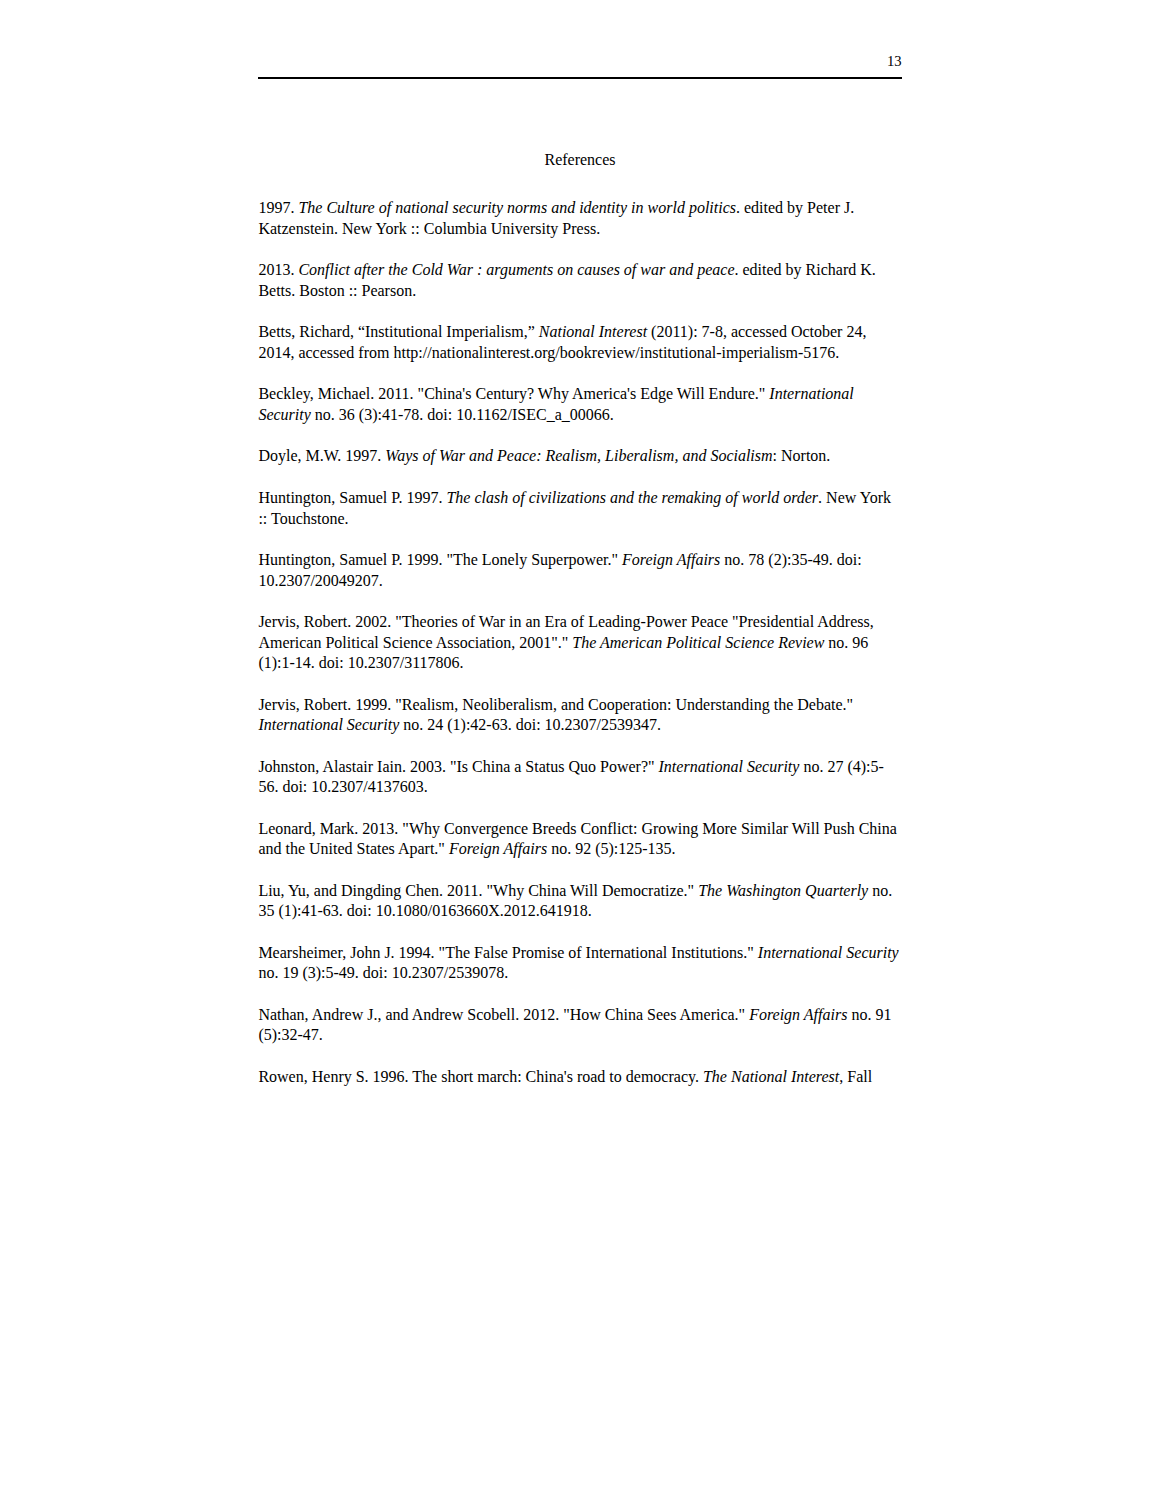13
References
1997. The Culture of national security norms and identity in world politics. edited by Peter J. Katzenstein. New York :: Columbia University Press.
2013. Conflict after the Cold War : arguments on causes of war and peace. edited by Richard K. Betts. Boston :: Pearson.
Betts, Richard, “Institutional Imperialism,” National Interest (2011): 7-8, accessed October 24, 2014, accessed from http://nationalinterest.org/bookreview/institutional-imperialism-5176.
Beckley, Michael. 2011. "China's Century? Why America's Edge Will Endure." International Security no. 36 (3):41-78. doi: 10.1162/ISEC_a_00066.
Doyle, M.W. 1997. Ways of War and Peace: Realism, Liberalism, and Socialism: Norton.
Huntington, Samuel P. 1997. The clash of civilizations and the remaking of world order. New York :: Touchstone.
Huntington, Samuel P. 1999. "The Lonely Superpower." Foreign Affairs no. 78 (2):35-49. doi: 10.2307/20049207.
Jervis, Robert. 2002. "Theories of War in an Era of Leading-Power Peace "Presidential Address, American Political Science Association, 2001"." The American Political Science Review no. 96 (1):1-14. doi: 10.2307/3117806.
Jervis, Robert. 1999. "Realism, Neoliberalism, and Cooperation: Understanding the Debate." International Security no. 24 (1):42-63. doi: 10.2307/2539347.
Johnston, Alastair Iain. 2003. "Is China a Status Quo Power?" International Security no. 27 (4):5-56. doi: 10.2307/4137603.
Leonard, Mark. 2013. "Why Convergence Breeds Conflict: Growing More Similar Will Push China and the United States Apart." Foreign Affairs no. 92 (5):125-135.
Liu, Yu, and Dingding Chen. 2011. "Why China Will Democratize." The Washington Quarterly no. 35 (1):41-63. doi: 10.1080/0163660X.2012.641918.
Mearsheimer, John J. 1994. "The False Promise of International Institutions." International Security no. 19 (3):5-49. doi: 10.2307/2539078.
Nathan, Andrew J., and Andrew Scobell. 2012. "How China Sees America." Foreign Affairs no. 91 (5):32-47.
Rowen, Henry S. 1996. The short march: China's road to democracy. The National Interest, Fall